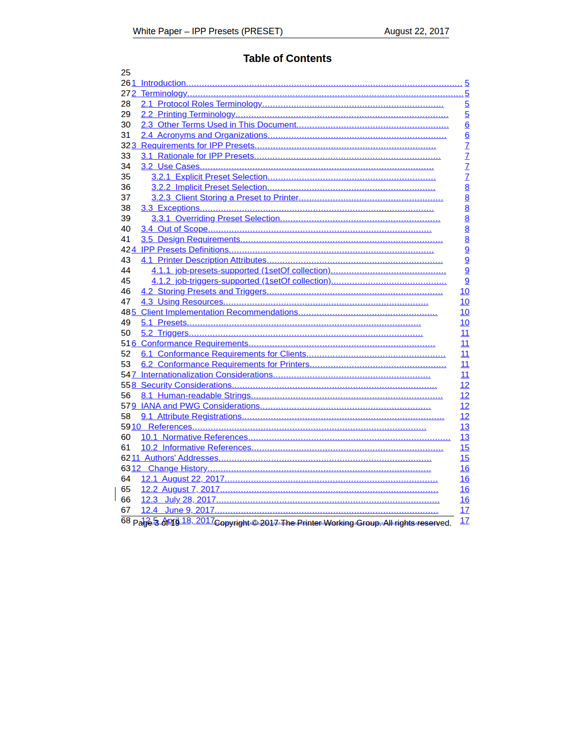White Paper – IPP Presets (PRESET)
August 22, 2017
Table of Contents
| 25 | |
| 26 | 1 Introduction ......................................................................................................... 5 |
| 27 | 2 Terminology ......................................................................................................... 5 |
| 28 | 2.1 Protocol Roles Terminology ..................................................................... 5 |
| 29 | 2.2 Printing Terminology ................................................................................. 5 |
| 30 | 2.3 Other Terms Used in This Document .......................................................... 6 |
| 31 | 2.4 Acronyms and Organizations .................................................................... 6 |
| 32 | 3 Requirements for IPP Presets ..................................................................... 7 |
| 33 | 3.1 Rationale for IPP Presets ....................................................................... 7 |
| 34 | 3.2 Use Cases ......................................................................................... 7 |
| 35 | 3.2.1 Explicit Preset Selection ................................................................ 7 |
| 36 | 3.2.2 Implicit Preset Selection ................................................................ 8 |
| 37 | 3.2.3 Client Storing a Preset to Printer ....................................................... 8 |
| 38 | 3.3 Exceptions ......................................................................................... 8 |
| 39 | 3.3.1 Overriding Preset Selection ............................................................. 8 |
| 40 | 3.4 Out of Scope ..................................................................................... 8 |
| 41 | 3.5 Design Requirements ............................................................................. 8 |
| 42 | 4 IPP Presets Definitions .............................................................................. 9 |
| 43 | 4.1 Printer Description Attributes ................................................................... 9 |
| 44 | 4.1.1 job-presets-supported (1setOf collection) ............................................ 9 |
| 45 | 4.1.2 job-triggers-supported (1setOf collection) ............................................ 9 |
| 46 | 4.2 Storing Presets and Triggers ................................................................... 10 |
| 47 | 4.3 Using Resources .............................................................................. 10 |
| 48 | 5 Client Implementation Recommendations ..................................................... 10 |
| 49 | 5.1 Presets ......................................................................................... 10 |
| 50 | 5.2 Triggers ......................................................................................... 11 |
| 51 | 6 Conformance Requirements ....................................................................... 11 |
| 52 | 6.1 Conformance Requirements for Clients ..................................................... 11 |
| 53 | 6.2 Conformance Requirements for Printers .................................................... 11 |
| 54 | 7 Internationalization Considerations ............................................................ 11 |
| 55 | 8 Security Considerations .............................................................................. 12 |
| 56 | 8.1 Human-readable Strings ......................................................................... 12 |
| 57 | 9 IANA and PWG Considerations ................................................................. 12 |
| 58 | 9.1 Attribute Registrations ............................................................................. 12 |
| 59 | 10 References ......................................................................................... 13 |
| 60 | 10.1 Normative References ............................................................................. 13 |
| 61 | 10.2 Informative References ......................................................................... 15 |
| 62 | 11 Authors' Addresses ................................................................................. 15 |
| 63 | 12 Change History ..................................................................................... 16 |
| 64 | 12.1 August 22, 2017 ................................................................................. 16 |
| 65 | 12.2 August 7, 2017 ................................................................................... 16 |
| 66 | 12.3 July 28, 2017 ..................................................................................... 16 |
| 67 | 12.4 June 9, 2017 ..................................................................................... 17 |
| 68 | 12.5 April 18, 2017 ..................................................................................... 17 |
Page 3 of 19
Copyright © 2017 The Printer Working Group. All rights reserved.